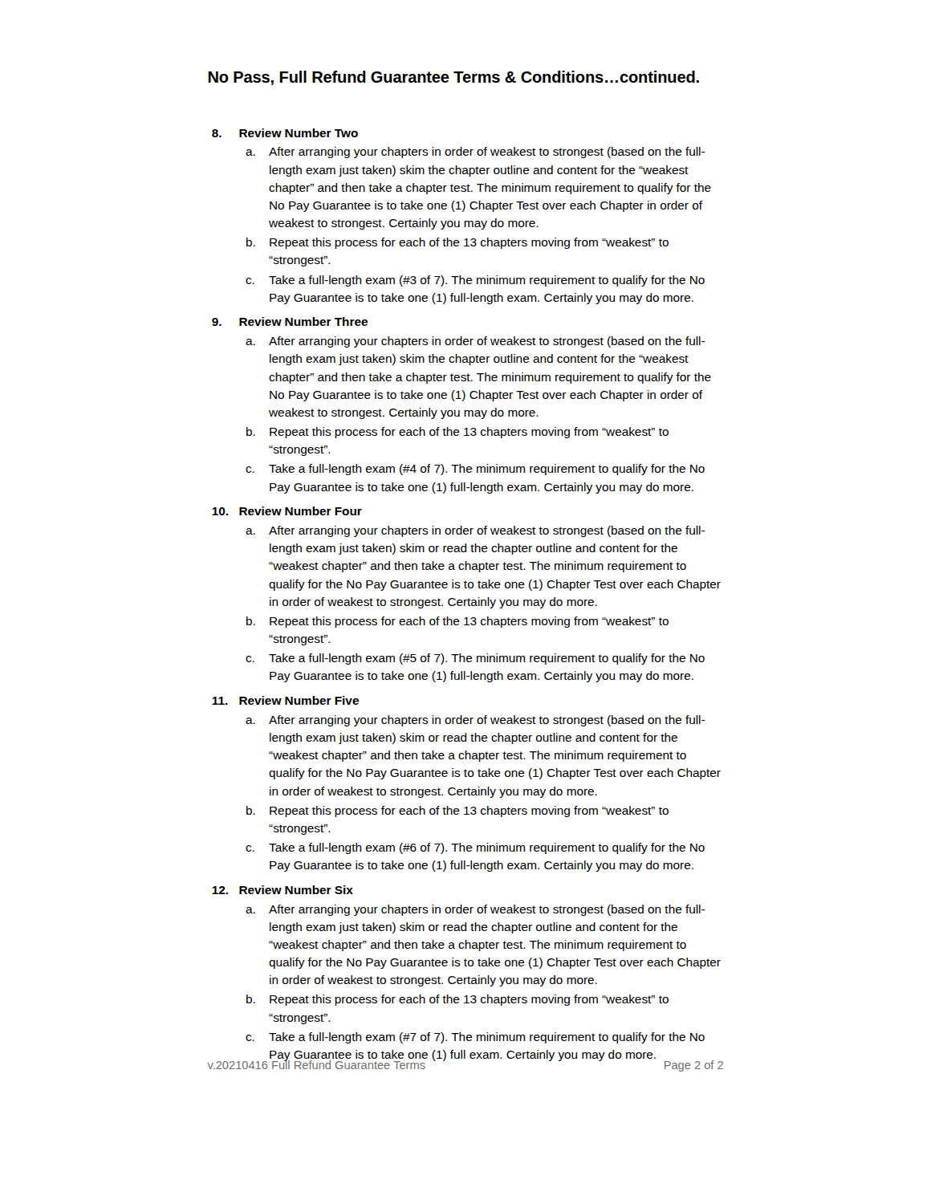No Pass, Full Refund Guarantee Terms & Conditions…continued.
Review Number Two
After arranging your chapters in order of weakest to strongest (based on the full-length exam just taken) skim the chapter outline and content for the “weakest chapter” and then take a chapter test. The minimum requirement to qualify for the No Pay Guarantee is to take one (1) Chapter Test over each Chapter in order of weakest to strongest. Certainly you may do more.
Repeat this process for each of the 13 chapters moving from “weakest” to “strongest”.
Take a full-length exam (#3 of 7). The minimum requirement to qualify for the No Pay Guarantee is to take one (1) full-length exam. Certainly you may do more.
Review Number Three
After arranging your chapters in order of weakest to strongest (based on the full-length exam just taken) skim the chapter outline and content for the “weakest chapter” and then take a chapter test. The minimum requirement to qualify for the No Pay Guarantee is to take one (1) Chapter Test over each Chapter in order of weakest to strongest. Certainly you may do more.
Repeat this process for each of the 13 chapters moving from “weakest” to “strongest”.
Take a full-length exam (#4 of 7). The minimum requirement to qualify for the No Pay Guarantee is to take one (1) full-length exam. Certainly you may do more.
Review Number Four
After arranging your chapters in order of weakest to strongest (based on the full-length exam just taken) skim or read the chapter outline and content for the “weakest chapter” and then take a chapter test. The minimum requirement to qualify for the No Pay Guarantee is to take one (1) Chapter Test over each Chapter in order of weakest to strongest. Certainly you may do more.
Repeat this process for each of the 13 chapters moving from “weakest” to “strongest”.
Take a full-length exam (#5 of 7). The minimum requirement to qualify for the No Pay Guarantee is to take one (1) full-length exam. Certainly you may do more.
Review Number Five
After arranging your chapters in order of weakest to strongest (based on the full-length exam just taken) skim or read the chapter outline and content for the “weakest chapter” and then take a chapter test. The minimum requirement to qualify for the No Pay Guarantee is to take one (1) Chapter Test over each Chapter in order of weakest to strongest. Certainly you may do more.
Repeat this process for each of the 13 chapters moving from “weakest” to “strongest”.
Take a full-length exam (#6 of 7). The minimum requirement to qualify for the No Pay Guarantee is to take one (1) full-length exam. Certainly you may do more.
Review Number Six
After arranging your chapters in order of weakest to strongest (based on the full-length exam just taken) skim or read the chapter outline and content for the “weakest chapter” and then take a chapter test. The minimum requirement to qualify for the No Pay Guarantee is to take one (1) Chapter Test over each Chapter in order of weakest to strongest. Certainly you may do more.
Repeat this process for each of the 13 chapters moving from “weakest” to “strongest”.
Take a full-length exam (#7 of 7). The minimum requirement to qualify for the No Pay Guarantee is to take one (1) full exam. Certainly you may do more.
v.20210416 Full Refund Guarantee Terms Page 2 of 2